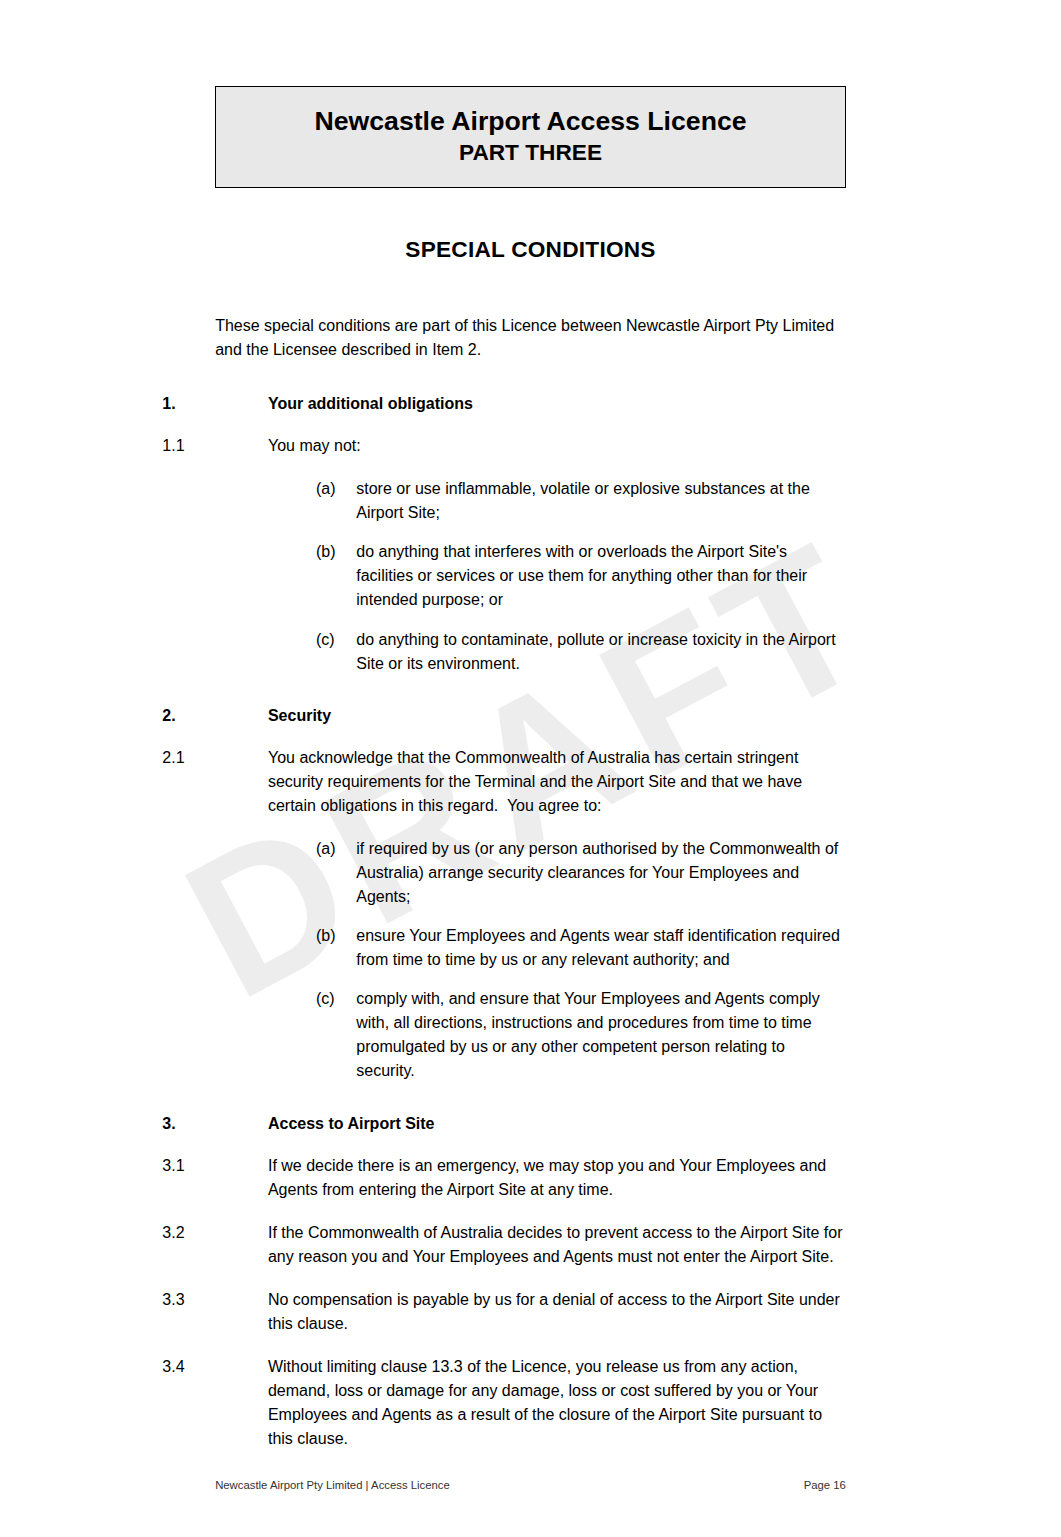DRAFT
Newcastle Airport Access LicencePART THREE
SPECIAL CONDITIONS
These special conditions are part of this Licence between Newcastle Airport Pty Limited and the Licensee described in Item 2.
1. Your additional obligations
1.1 You may not:
(a) store or use inflammable, volatile or explosive substances at the Airport Site;
(b) do anything that interferes with or overloads the Airport Site's facilities or services or use them for anything other than for their intended purpose; or
(c) do anything to contaminate, pollute or increase toxicity in the Airport Site or its environment.
2. Security
2.1 You acknowledge that the Commonwealth of Australia has certain stringent security requirements for the Terminal and the Airport Site and that we have certain obligations in this regard. You agree to:
(a) if required by us (or any person authorised by the Commonwealth of Australia) arrange security clearances for Your Employees and Agents;
(b) ensure Your Employees and Agents wear staff identification required from time to time by us or any relevant authority; and
(c) comply with, and ensure that Your Employees and Agents comply with, all directions, instructions and procedures from time to time promulgated by us or any other competent person relating to security.
3. Access to Airport Site
3.1 If we decide there is an emergency, we may stop you and Your Employees and Agents from entering the Airport Site at any time.
3.2 If the Commonwealth of Australia decides to prevent access to the Airport Site for any reason you and Your Employees and Agents must not enter the Airport Site.
3.3 No compensation is payable by us for a denial of access to the Airport Site under this clause.
3.4 Without limiting clause 13.3 of the Licence, you release us from any action, demand, loss or damage for any damage, loss or cost suffered by you or Your Employees and Agents as a result of the closure of the Airport Site pursuant to this clause.
Newcastle Airport Pty Limited | Access Licence Page 16